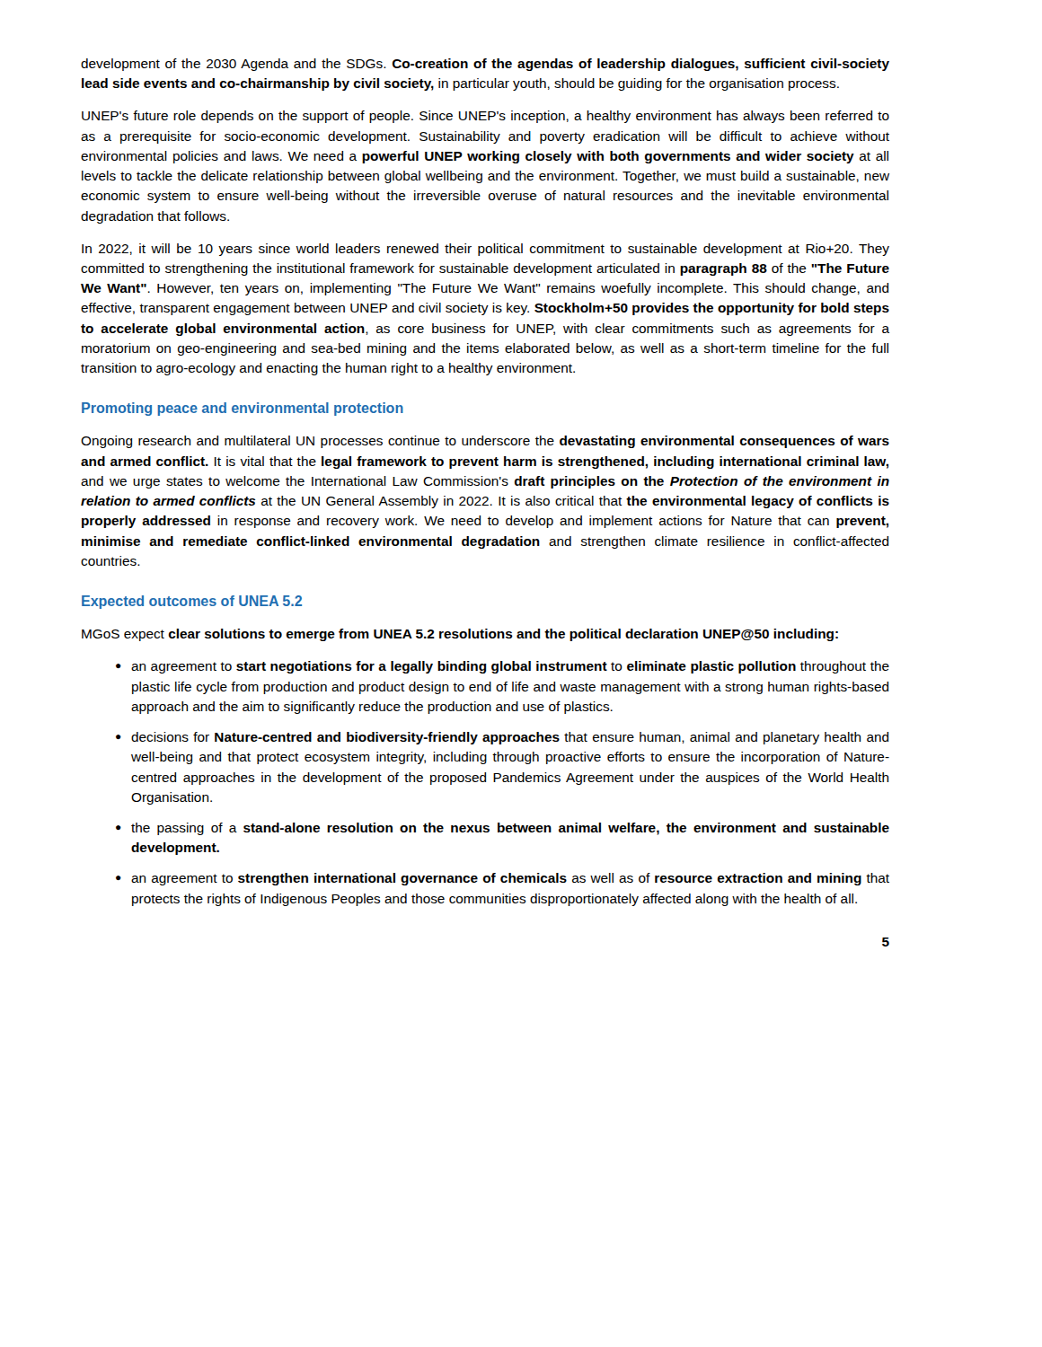development of the 2030 Agenda and the SDGs. Co-creation of the agendas of leadership dialogues, sufficient civil-society lead side events and co-chairmanship by civil society, in particular youth, should be guiding for the organisation process.
UNEP's future role depends on the support of people. Since UNEP's inception, a healthy environment has always been referred to as a prerequisite for socio-economic development. Sustainability and poverty eradication will be difficult to achieve without environmental policies and laws. We need a powerful UNEP working closely with both governments and wider society at all levels to tackle the delicate relationship between global wellbeing and the environment. Together, we must build a sustainable, new economic system to ensure well-being without the irreversible overuse of natural resources and the inevitable environmental degradation that follows.
In 2022, it will be 10 years since world leaders renewed their political commitment to sustainable development at Rio+20. They committed to strengthening the institutional framework for sustainable development articulated in paragraph 88 of the "The Future We Want". However, ten years on, implementing "The Future We Want" remains woefully incomplete. This should change, and effective, transparent engagement between UNEP and civil society is key. Stockholm+50 provides the opportunity for bold steps to accelerate global environmental action, as core business for UNEP, with clear commitments such as agreements for a moratorium on geo-engineering and sea-bed mining and the items elaborated below, as well as a short-term timeline for the full transition to agro-ecology and enacting the human right to a healthy environment.
Promoting peace and environmental protection
Ongoing research and multilateral UN processes continue to underscore the devastating environmental consequences of wars and armed conflict. It is vital that the legal framework to prevent harm is strengthened, including international criminal law, and we urge states to welcome the International Law Commission's draft principles on the Protection of the environment in relation to armed conflicts at the UN General Assembly in 2022. It is also critical that the environmental legacy of conflicts is properly addressed in response and recovery work. We need to develop and implement actions for Nature that can prevent, minimise and remediate conflict-linked environmental degradation and strengthen climate resilience in conflict-affected countries.
Expected outcomes of UNEA 5.2
MGoS expect clear solutions to emerge from UNEA 5.2 resolutions and the political declaration UNEP@50 including:
an agreement to start negotiations for a legally binding global instrument to eliminate plastic pollution throughout the plastic life cycle from production and product design to end of life and waste management with a strong human rights-based approach and the aim to significantly reduce the production and use of plastics.
decisions for Nature-centred and biodiversity-friendly approaches that ensure human, animal and planetary health and well-being and that protect ecosystem integrity, including through proactive efforts to ensure the incorporation of Nature-centred approaches in the development of the proposed Pandemics Agreement under the auspices of the World Health Organisation.
the passing of a stand-alone resolution on the nexus between animal welfare, the environment and sustainable development.
an agreement to strengthen international governance of chemicals as well as of resource extraction and mining that protects the rights of Indigenous Peoples and those communities disproportionately affected along with the health of all.
5